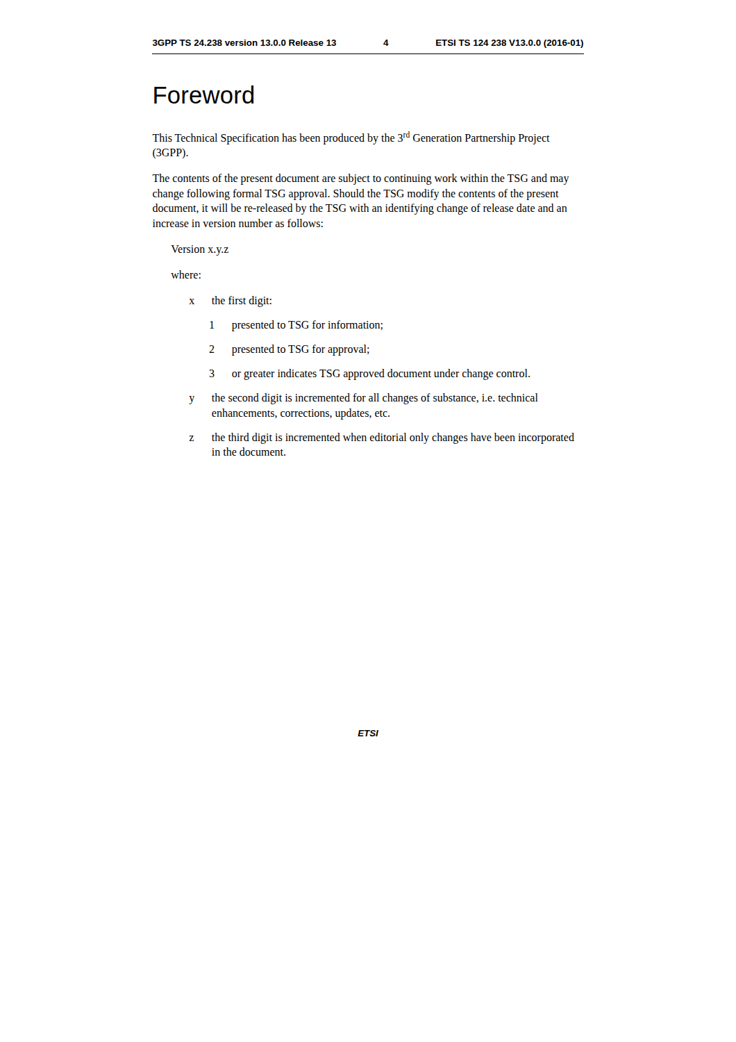3GPP TS 24.238 version 13.0.0 Release 13
4
ETSI TS 124 238 V13.0.0 (2016-01)
Foreword
This Technical Specification has been produced by the 3rd Generation Partnership Project (3GPP).
The contents of the present document are subject to continuing work within the TSG and may change following formal TSG approval. Should the TSG modify the contents of the present document, it will be re-released by the TSG with an identifying change of release date and an increase in version number as follows:
Version x.y.z
where:
x
the first digit:
1
presented to TSG for information;
2
presented to TSG for approval;
3
or greater indicates TSG approved document under change control.
y
the second digit is incremented for all changes of substance, i.e. technical enhancements, corrections, updates, etc.
z
the third digit is incremented when editorial only changes have been incorporated in the document.
ETSI